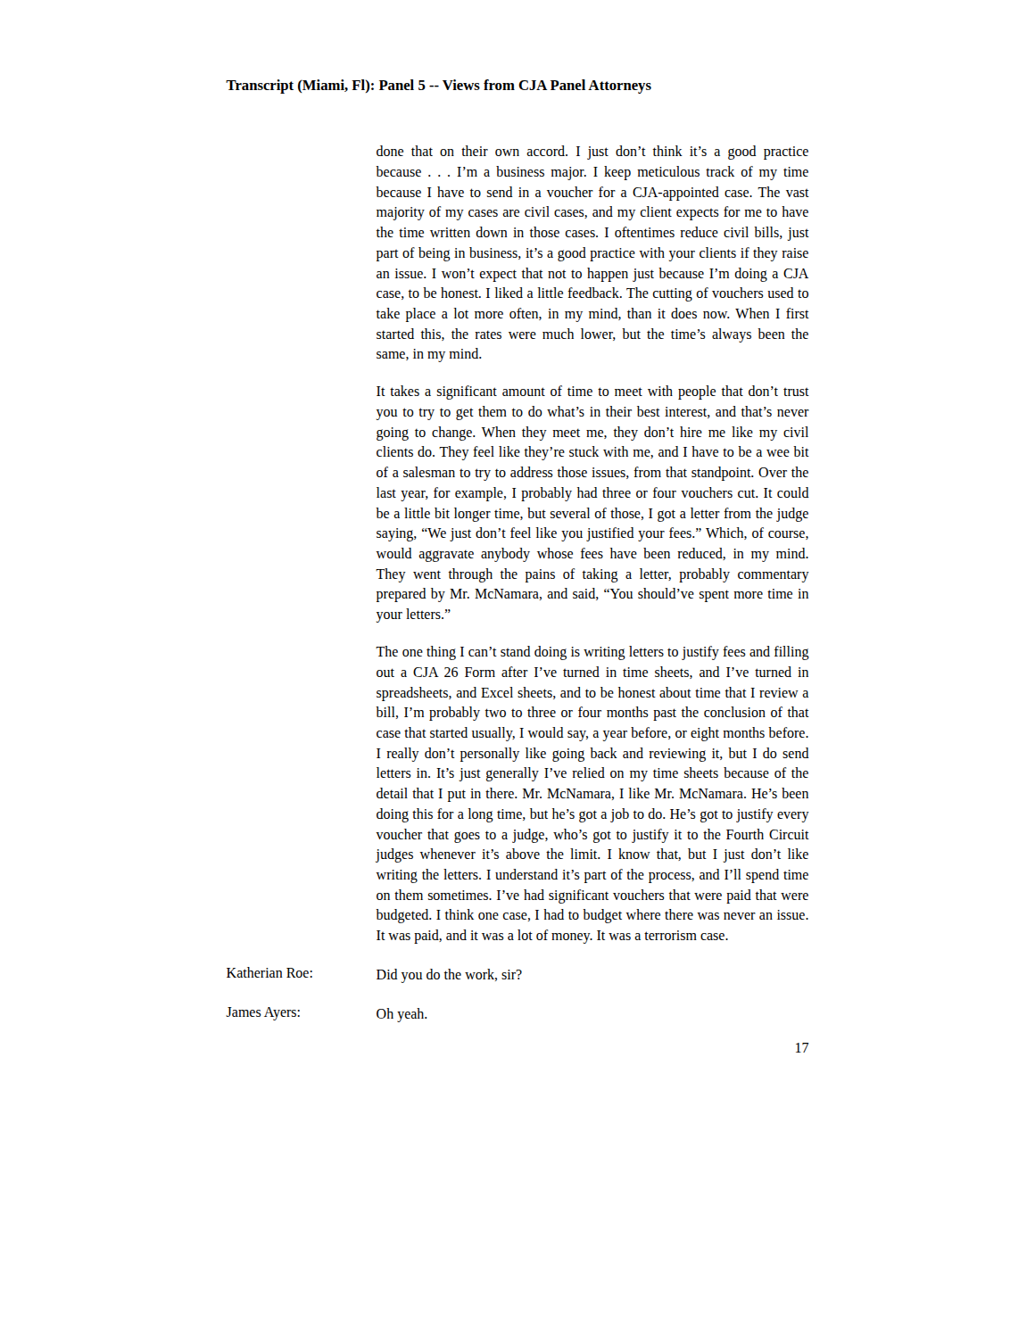Transcript (Miami, Fl): Panel 5 -- Views from CJA Panel Attorneys
done that on their own accord. I just don’t think it’s a good practice because . . . I’m a business major. I keep meticulous track of my time because I have to send in a voucher for a CJA-appointed case. The vast majority of my cases are civil cases, and my client expects for me to have the time written down in those cases. I oftentimes reduce civil bills, just part of being in business, it’s a good practice with your clients if they raise an issue. I won’t expect that not to happen just because I’m doing a CJA case, to be honest. I liked a little feedback. The cutting of vouchers used to take place a lot more often, in my mind, than it does now. When I first started this, the rates were much lower, but the time’s always been the same, in my mind.
It takes a significant amount of time to meet with people that don’t trust you to try to get them to do what’s in their best interest, and that’s never going to change. When they meet me, they don’t hire me like my civil clients do. They feel like they’re stuck with me, and I have to be a wee bit of a salesman to try to address those issues, from that standpoint. Over the last year, for example, I probably had three or four vouchers cut. It could be a little bit longer time, but several of those, I got a letter from the judge saying, “We just don’t feel like you justified your fees.” Which, of course, would aggravate anybody whose fees have been reduced, in my mind. They went through the pains of taking a letter, probably commentary prepared by Mr. McNamara, and said, “You should’ve spent more time in your letters.”
The one thing I can’t stand doing is writing letters to justify fees and filling out a CJA 26 Form after I’ve turned in time sheets, and I’ve turned in spreadsheets, and Excel sheets, and to be honest about time that I review a bill, I’m probably two to three or four months past the conclusion of that case that started usually, I would say, a year before, or eight months before. I really don’t personally like going back and reviewing it, but I do send letters in. It’s just generally I’ve relied on my time sheets because of the detail that I put in there. Mr. McNamara, I like Mr. McNamara. He’s been doing this for a long time, but he’s got a job to do. He’s got to justify every voucher that goes to a judge, who’s got to justify it to the Fourth Circuit judges whenever it’s above the limit. I know that, but I just don’t like writing the letters. I understand it’s part of the process, and I’ll spend time on them sometimes. I’ve had significant vouchers that were paid that were budgeted. I think one case, I had to budget where there was never an issue. It was paid, and it was a lot of money. It was a terrorism case.
Katherian Roe:
Did you do the work, sir?
James Ayers:
Oh yeah.
17